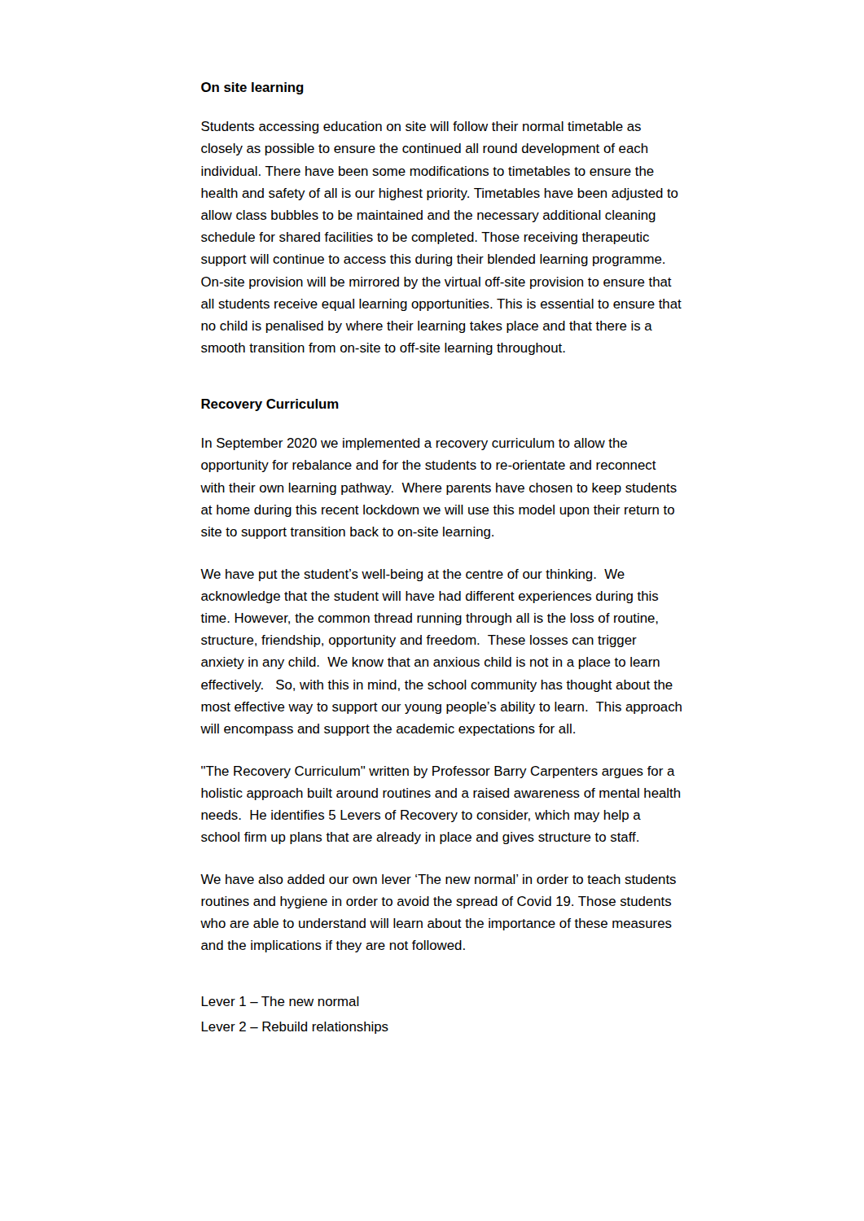On site learning
Students accessing education on site will follow their normal timetable as closely as possible to ensure the continued all round development of each individual. There have been some modifications to timetables to ensure the health and safety of all is our highest priority. Timetables have been adjusted to allow class bubbles to be maintained and the necessary additional cleaning schedule for shared facilities to be completed. Those receiving therapeutic support will continue to access this during their blended learning programme. On-site provision will be mirrored by the virtual off-site provision to ensure that all students receive equal learning opportunities. This is essential to ensure that no child is penalised by where their learning takes place and that there is a smooth transition from on-site to off-site learning throughout.
Recovery Curriculum
In September 2020 we implemented a recovery curriculum to allow the opportunity for rebalance and for the students to re-orientate and reconnect with their own learning pathway. Where parents have chosen to keep students at home during this recent lockdown we will use this model upon their return to site to support transition back to on-site learning.
We have put the student’s well-being at the centre of our thinking. We acknowledge that the student will have had different experiences during this time. However, the common thread running through all is the loss of routine, structure, friendship, opportunity and freedom. These losses can trigger anxiety in any child. We know that an anxious child is not in a place to learn effectively. So, with this in mind, the school community has thought about the most effective way to support our young people’s ability to learn. This approach will encompass and support the academic expectations for all.
"The Recovery Curriculum" written by Professor Barry Carpenters argues for a holistic approach built around routines and a raised awareness of mental health needs. He identifies 5 Levers of Recovery to consider, which may help a school firm up plans that are already in place and gives structure to staff.
We have also added our own lever ‘The new normal’ in order to teach students routines and hygiene in order to avoid the spread of Covid 19. Those students who are able to understand will learn about the importance of these measures and the implications if they are not followed.
Lever 1 – The new normal
Lever 2 – Rebuild relationships